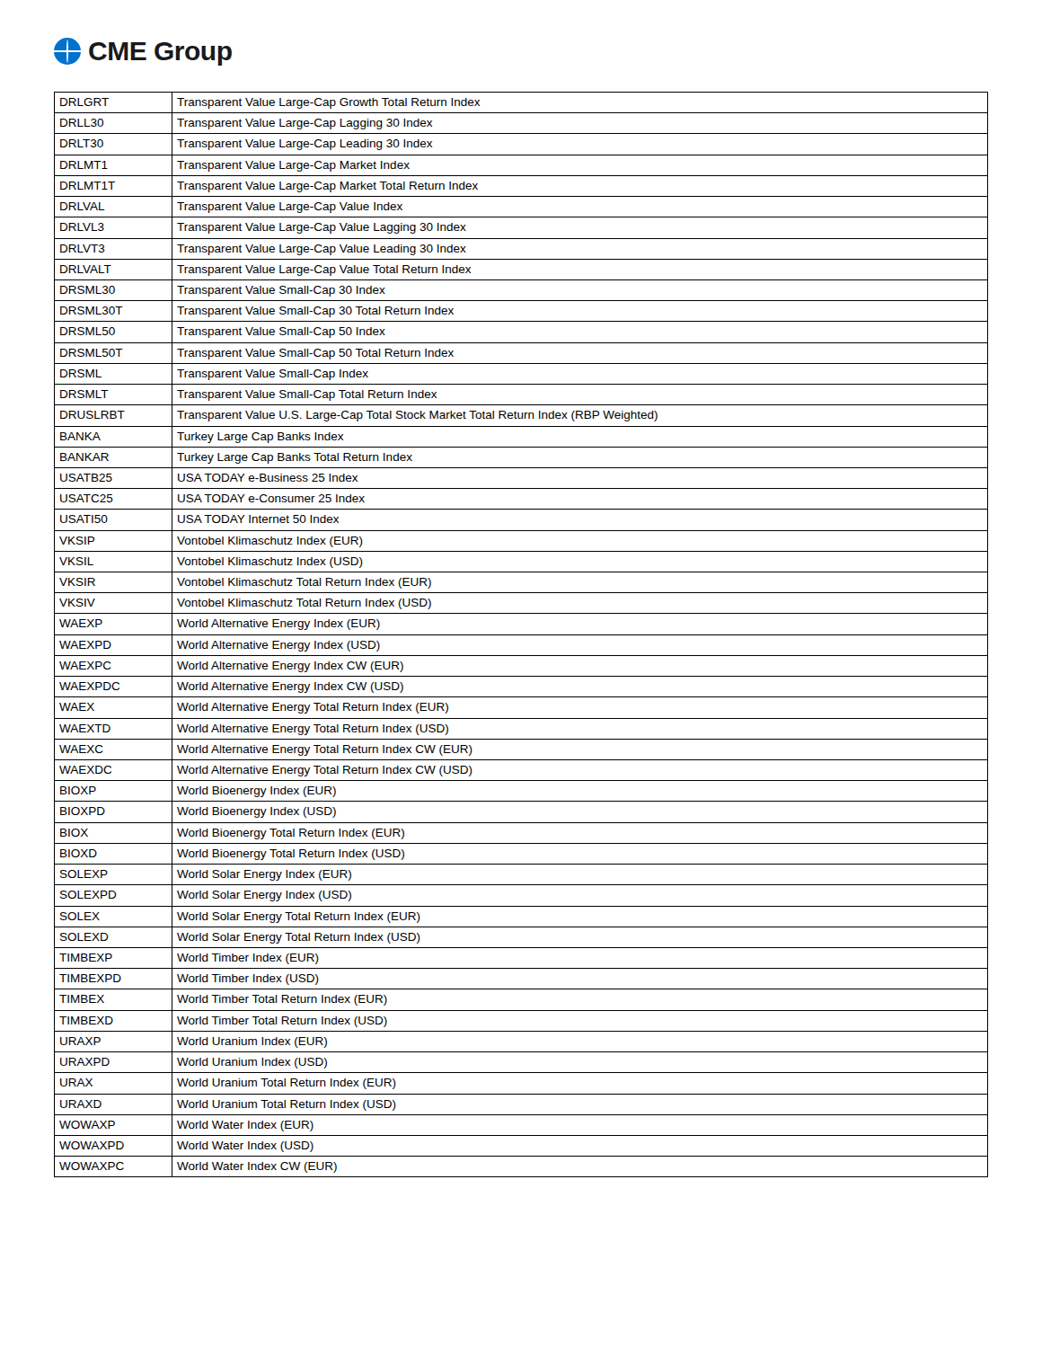CME Group
| DRLGRT | Transparent Value Large-Cap Growth Total Return Index |
| DRLL30 | Transparent Value Large-Cap Lagging 30 Index |
| DRLT30 | Transparent Value Large-Cap Leading 30 Index |
| DRLMT1 | Transparent Value Large-Cap Market Index |
| DRLMT1T | Transparent Value Large-Cap Market Total Return Index |
| DRLVAL | Transparent Value Large-Cap Value Index |
| DRLVL3 | Transparent Value Large-Cap Value Lagging 30 Index |
| DRLVT3 | Transparent Value Large-Cap Value Leading 30 Index |
| DRLVALT | Transparent Value Large-Cap Value Total Return Index |
| DRSML30 | Transparent Value Small-Cap 30 Index |
| DRSML30T | Transparent Value Small-Cap 30 Total Return Index |
| DRSML50 | Transparent Value Small-Cap 50 Index |
| DRSML50T | Transparent Value Small-Cap 50 Total Return Index |
| DRSML | Transparent Value Small-Cap Index |
| DRSMLT | Transparent Value Small-Cap Total Return Index |
| DRUSLRBT | Transparent Value U.S. Large-Cap Total Stock Market Total Return Index (RBP Weighted) |
| BANKA | Turkey Large Cap Banks Index |
| BANKAR | Turkey Large Cap Banks Total Return Index |
| USATB25 | USA TODAY e-Business 25 Index |
| USATC25 | USA TODAY e-Consumer 25 Index |
| USATI50 | USA TODAY Internet 50 Index |
| VKSIP | Vontobel Klimaschutz Index (EUR) |
| VKSIL | Vontobel Klimaschutz Index (USD) |
| VKSIR | Vontobel Klimaschutz Total Return Index (EUR) |
| VKSIV | Vontobel Klimaschutz Total Return Index (USD) |
| WAEXP | World Alternative Energy Index (EUR) |
| WAEXPD | World Alternative Energy Index (USD) |
| WAEXPC | World Alternative Energy Index CW (EUR) |
| WAEXPDC | World Alternative Energy Index CW (USD) |
| WAEX | World Alternative Energy Total Return Index (EUR) |
| WAEXTD | World Alternative Energy Total Return Index (USD) |
| WAEXC | World Alternative Energy Total Return Index CW (EUR) |
| WAEXDC | World Alternative Energy Total Return Index CW (USD) |
| BIOXP | World Bioenergy Index (EUR) |
| BIOXPD | World Bioenergy Index (USD) |
| BIOX | World Bioenergy Total Return Index (EUR) |
| BIOXD | World Bioenergy Total Return Index (USD) |
| SOLEXP | World Solar Energy Index (EUR) |
| SOLEXPD | World Solar Energy Index (USD) |
| SOLEX | World Solar Energy Total Return Index (EUR) |
| SOLEXD | World Solar Energy Total Return Index (USD) |
| TIMBEXP | World Timber Index (EUR) |
| TIMBEXPD | World Timber Index (USD) |
| TIMBEX | World Timber Total Return Index (EUR) |
| TIMBEXD | World Timber Total Return Index (USD) |
| URAXP | World Uranium Index (EUR) |
| URAXPD | World Uranium Index (USD) |
| URAX | World Uranium Total Return Index (EUR) |
| URAXD | World Uranium Total Return Index (USD) |
| WOWAXP | World Water Index (EUR) |
| WOWAXPD | World Water Index (USD) |
| WOWAXPC | World Water Index CW (EUR) |